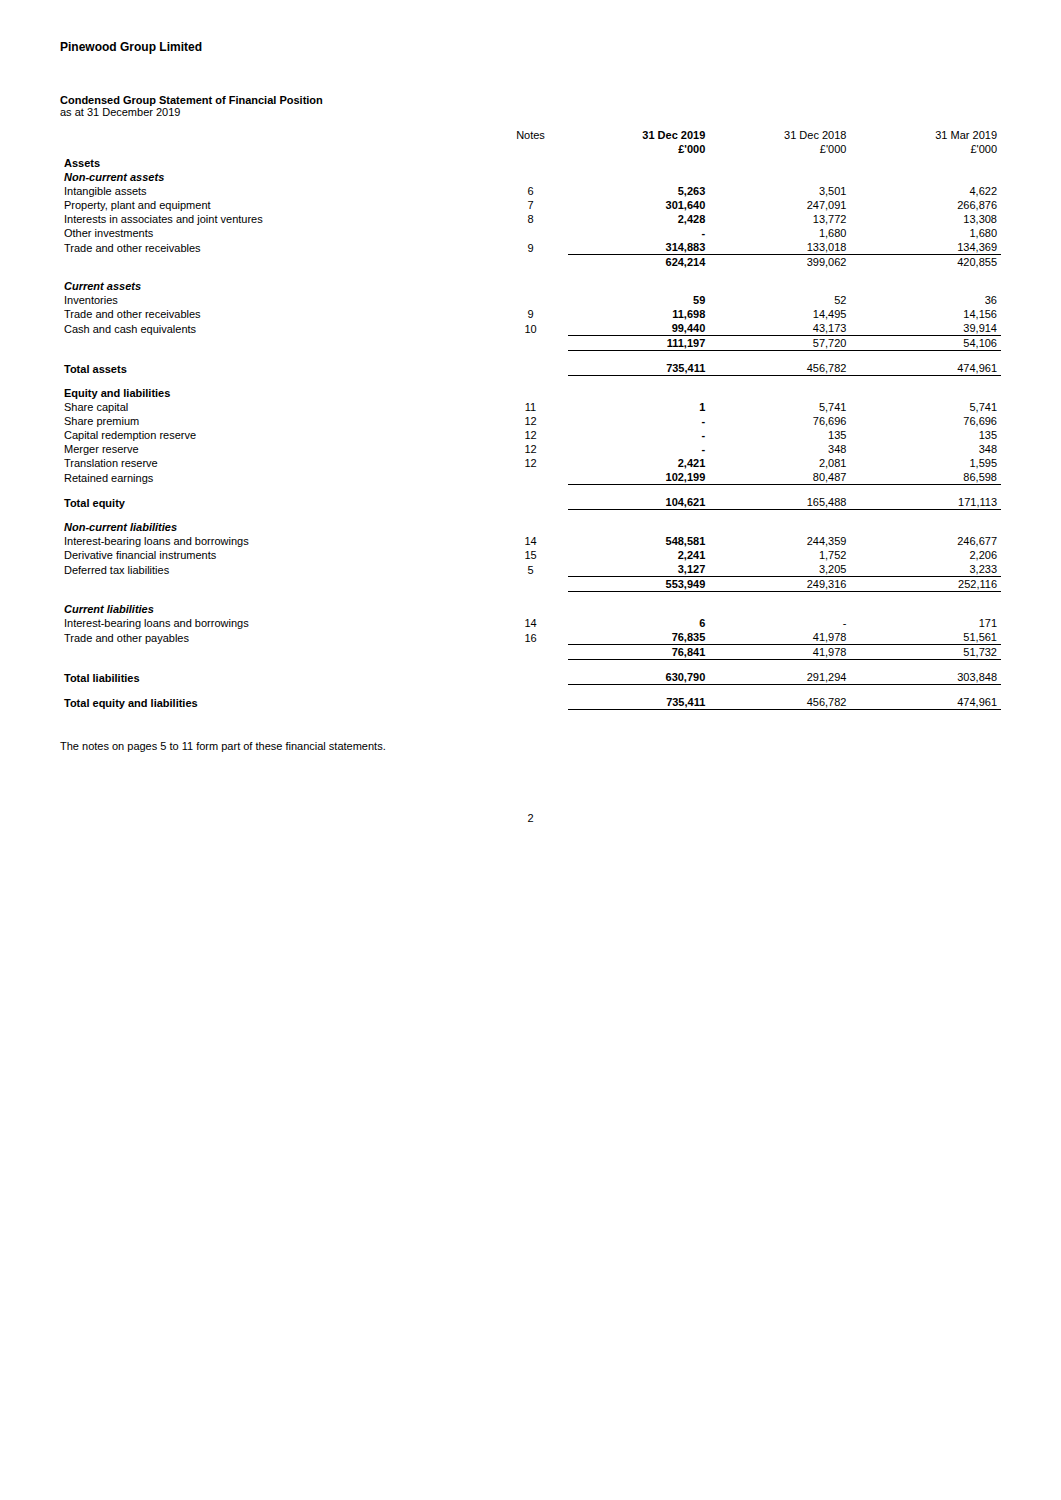Pinewood Group Limited
Condensed Group Statement of Financial Position
as at 31 December 2019
| | Notes | 31 Dec 2019 | 31 Dec 2018 | 31 Mar 2019 |
| --- | --- | --- | --- | --- |
| | | £'000 | £'000 | £'000 |
| Assets | | | | |
| Non-current assets | | | | |
| Intangible assets | 6 | 5,263 | 3,501 | 4,622 |
| Property, plant and equipment | 7 | 301,640 | 247,091 | 266,876 |
| Interests in associates and joint ventures | 8 | 2,428 | 13,772 | 13,308 |
| Other investments | | - | 1,680 | 1,680 |
| Trade and other receivables | 9 | 314,883 | 133,018 | 134,369 |
| | | 624,214 | 399,062 | 420,855 |
| Current assets | | | | |
| Inventories | | 59 | 52 | 36 |
| Trade and other receivables | 9 | 11,698 | 14,495 | 14,156 |
| Cash and cash equivalents | 10 | 99,440 | 43,173 | 39,914 |
| | | 111,197 | 57,720 | 54,106 |
| Total assets | | 735,411 | 456,782 | 474,961 |
| Equity and liabilities | | | | |
| Share capital | 11 | 1 | 5,741 | 5,741 |
| Share premium | 12 | - | 76,696 | 76,696 |
| Capital redemption reserve | 12 | - | 135 | 135 |
| Merger reserve | 12 | - | 348 | 348 |
| Translation reserve | 12 | 2,421 | 2,081 | 1,595 |
| Retained earnings | | 102,199 | 80,487 | 86,598 |
| Total equity | | 104,621 | 165,488 | 171,113 |
| Non-current liabilities | | | | |
| Interest-bearing loans and borrowings | 14 | 548,581 | 244,359 | 246,677 |
| Derivative financial instruments | 15 | 2,241 | 1,752 | 2,206 |
| Deferred tax liabilities | 5 | 3,127 | 3,205 | 3,233 |
| | | 553,949 | 249,316 | 252,116 |
| Current liabilities | | | | |
| Interest-bearing loans and borrowings | 14 | 6 | - | 171 |
| Trade and other payables | 16 | 76,835 | 41,978 | 51,561 |
| | | 76,841 | 41,978 | 51,732 |
| Total liabilities | | 630,790 | 291,294 | 303,848 |
| Total equity and liabilities | | 735,411 | 456,782 | 474,961 |
The notes on pages 5 to 11 form part of these financial statements.
2